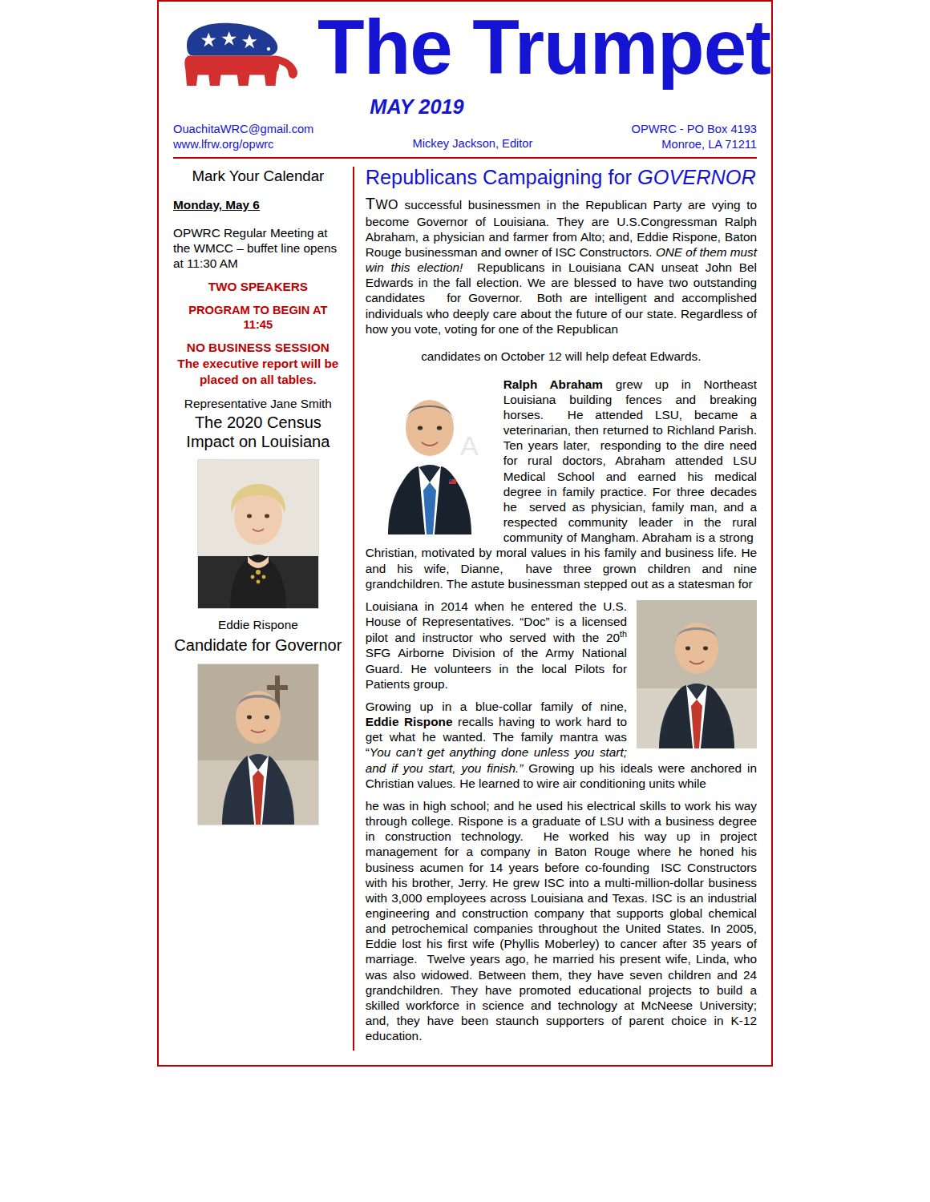The Trumpet
MAY 2019
OuachitaWRC@gmail.com
www.lfrw.org/opwrc
Mickey Jackson, Editor
OPWRC - PO Box 4193
Monroe, LA 71211
Mark Your Calendar
Monday, May 6
OPWRC Regular Meeting at the WMCC – buffet line opens at 11:30 AM
TWO SPEAKERS
PROGRAM TO BEGIN AT 11:45
NO BUSINESS SESSION
The executive report will be placed on all tables.
Representative Jane Smith
The 2020 Census
Impact on Louisiana
Eddie Rispone
Candidate for Governor
Republicans Campaigning for GOVERNOR
TWO successful businessmen in the Republican Party are vying to become Governor of Louisiana. They are U.S.Congressman Ralph Abraham, a physician and farmer from Alto; and, Eddie Rispone, Baton Rouge businessman and owner of ISC Constructors. ONE of them must win this election! Republicans in Louisiana CAN unseat John Bel Edwards in the fall election. We are blessed to have two outstanding candidates for Governor. Both are intelligent and accomplished individuals who deeply care about the future of our state. Regardless of how you vote, voting for one of the Republican
candidates on October 12 will help defeat Edwards.
A
Ralph Abraham grew up in Northeast Louisiana building fences and breaking horses. He attended LSU, became a veterinarian, then returned to Richland Parish. Ten years later, responding to the dire need for rural doctors, Abraham attended LSU Medical School and earned his medical degree in family practice. For three decades he served as physician, family man, and a respected community leader in the rural community of Mangham. Abraham is a strong Christian, motivated by moral values in his family and business life. He and his wife, Dianne, have three grown children and nine grandchildren. The astute businessman stepped out as a statesman for
Louisiana in 2014 when he entered the U.S. House of Representatives. “Doc” is a licensed pilot and instructor who served with the 20th SFG Airborne Division of the Army National Guard. He volunteers in the local Pilots for Patients group.
Growing up in a blue-collar family of nine, Eddie Rispone recalls having to work hard to get what he wanted. The family mantra was “You can’t get anything done unless you start; and if you start, you finish.” Growing up his ideals were anchored in Christian values. He learned to wire air conditioning units while
he was in high school; and he used his electrical skills to work his way through college. Rispone is a graduate of LSU with a business degree in construction technology. He worked his way up in project management for a company in Baton Rouge where he honed his business acumen for 14 years before co-founding ISC Constructors with his brother, Jerry. He grew ISC into a multi-million-dollar business with 3,000 employees across Louisiana and Texas. ISC is an industrial engineering and construction company that supports global chemical and petrochemical companies throughout the United States. In 2005, Eddie lost his first wife (Phyllis Moberley) to cancer after 35 years of marriage. Twelve years ago, he married his present wife, Linda, who was also widowed. Between them, they have seven children and 24 grandchildren. They have promoted educational projects to build a skilled workforce in science and technology at McNeese University; and, they have been staunch supporters of parent choice in K-12 education.